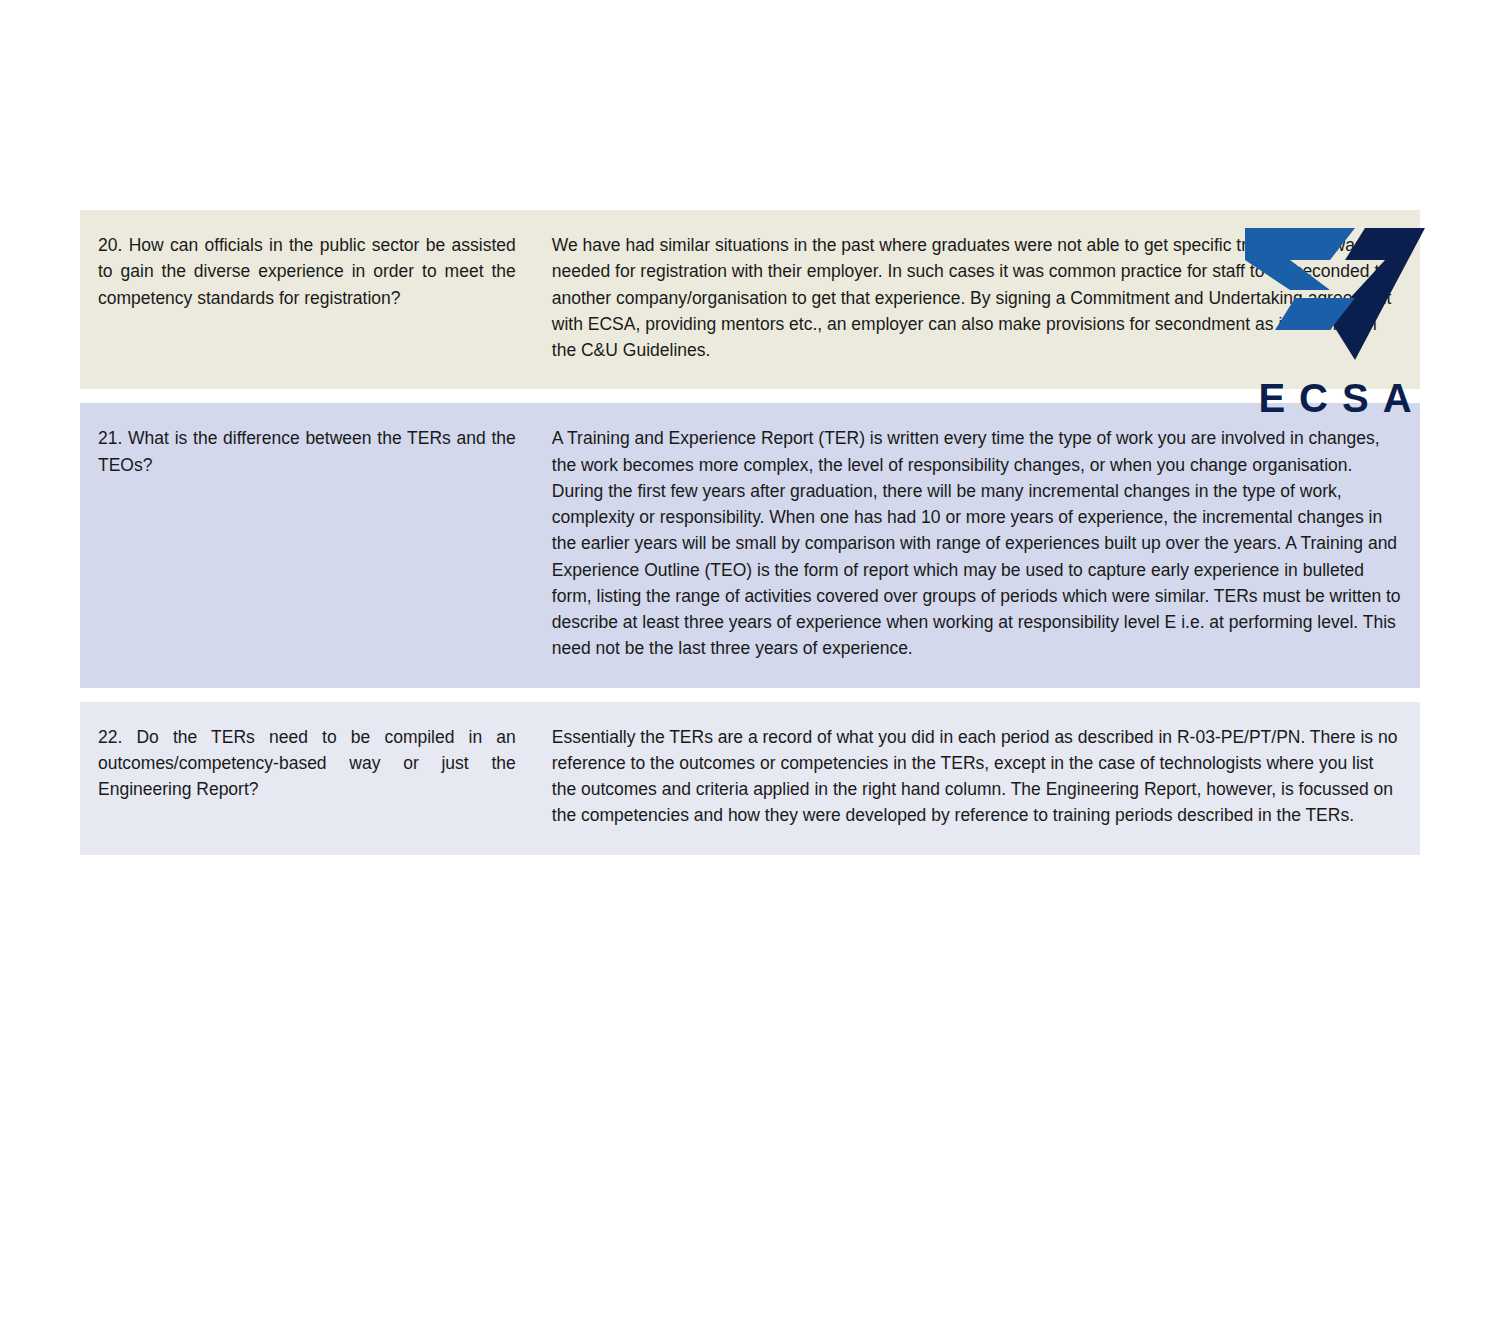ECSA
| 20. How can officials in the public sector be assisted to gain the diverse experience in order to meet the competency standards for registration? | We have had similar situations in the past where graduates were not able to get specific training that was needed for registration with their employer. In such cases it was common practice for staff to be seconded to another company/organisation to get that experience. By signing a Commitment and Undertaking agreement with ECSA, providing mentors etc., an employer can also make provisions for secondment as is covered in the C&U Guidelines. |
| 21. What is the difference between the TERs and the TEOs? | A Training and Experience Report (TER) is written every time the type of work you are involved in changes, the work becomes more complex, the level of responsibility changes, or when you change organisation. During the first few years after graduation, there will be many incremental changes in the type of work, complexity or responsibility. When one has had 10 or more years of experience, the incremental changes in the earlier years will be small by comparison with range of experiences built up over the years. A Training and Experience Outline (TEO) is the form of report which may be used to capture early experience in bulleted form, listing the range of activities covered over groups of periods which were similar. TERs must be written to describe at least three years of experience when working at responsibility level E i.e. at performing level. This need not be the last three years of experience. |
| 22. Do the TERs need to be compiled in an outcomes/competency-based way or just the Engineering Report? | Essentially the TERs are a record of what you did in each period as described in R-03-PE/PT/PN. There is no reference to the outcomes or competencies in the TERs, except in the case of technologists where you list the outcomes and criteria applied in the right hand column. The Engineering Report, however, is focussed on the competencies and how they were developed by reference to training periods described in the TERs. |